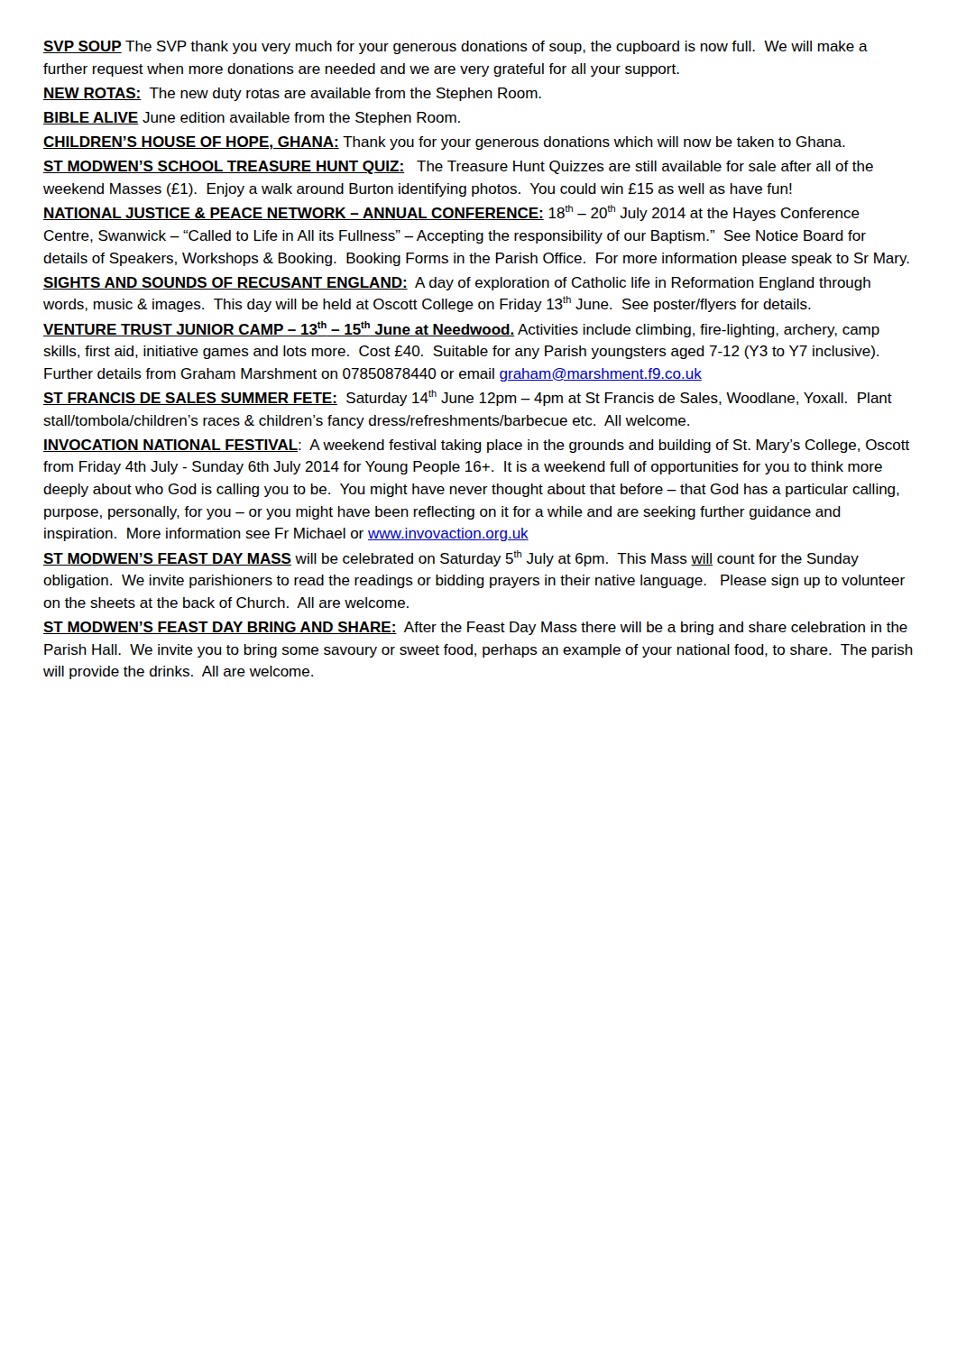SVP SOUP The SVP thank you very much for your generous donations of soup, the cupboard is now full. We will make a further request when more donations are needed and we are very grateful for all your support.
NEW ROTAS: The new duty rotas are available from the Stephen Room.
BIBLE ALIVE June edition available from the Stephen Room.
CHILDREN’S HOUSE OF HOPE, GHANA: Thank you for your generous donations which will now be taken to Ghana.
ST MODWEN’S SCHOOL TREASURE HUNT QUIZ: The Treasure Hunt Quizzes are still available for sale after all of the weekend Masses (£1). Enjoy a walk around Burton identifying photos. You could win £15 as well as have fun!
NATIONAL JUSTICE & PEACE NETWORK – ANNUAL CONFERENCE: 18th – 20th July 2014 at the Hayes Conference Centre, Swanwick – “Called to Life in All its Fullness” – Accepting the responsibility of our Baptism.” See Notice Board for details of Speakers, Workshops & Booking. Booking Forms in the Parish Office. For more information please speak to Sr Mary.
SIGHTS AND SOUNDS OF RECUSANT ENGLAND: A day of exploration of Catholic life in Reformation England through words, music & images. This day will be held at Oscott College on Friday 13th June. See poster/flyers for details.
VENTURE TRUST JUNIOR CAMP – 13th – 15th June at Needwood. Activities include climbing, fire-lighting, archery, camp skills, first aid, initiative games and lots more. Cost £40. Suitable for any Parish youngsters aged 7-12 (Y3 to Y7 inclusive). Further details from Graham Marshment on 07850878440 or email graham@marshment.f9.co.uk
ST FRANCIS DE SALES SUMMER FETE: Saturday 14th June 12pm – 4pm at St Francis de Sales, Woodlane, Yoxall. Plant stall/tombola/children’s races & children’s fancy dress/refreshments/barbecue etc. All welcome.
INVOCATION NATIONAL FESTIVAL: A weekend festival taking place in the grounds and building of St. Mary’s College, Oscott from Friday 4th July - Sunday 6th July 2014 for Young People 16+. It is a weekend full of opportunities for you to think more deeply about who God is calling you to be. You might have never thought about that before – that God has a particular calling, purpose, personally, for you – or you might have been reflecting on it for a while and are seeking further guidance and inspiration. More information see Fr Michael or www.invovaction.org.uk
ST MODWEN’S FEAST DAY MASS will be celebrated on Saturday 5th July at 6pm. This Mass will count for the Sunday obligation. We invite parishioners to read the readings or bidding prayers in their native language. Please sign up to volunteer on the sheets at the back of Church. All are welcome.
ST MODWEN’S FEAST DAY BRING AND SHARE: After the Feast Day Mass there will be a bring and share celebration in the Parish Hall. We invite you to bring some savoury or sweet food, perhaps an example of your national food, to share. The parish will provide the drinks. All are welcome.